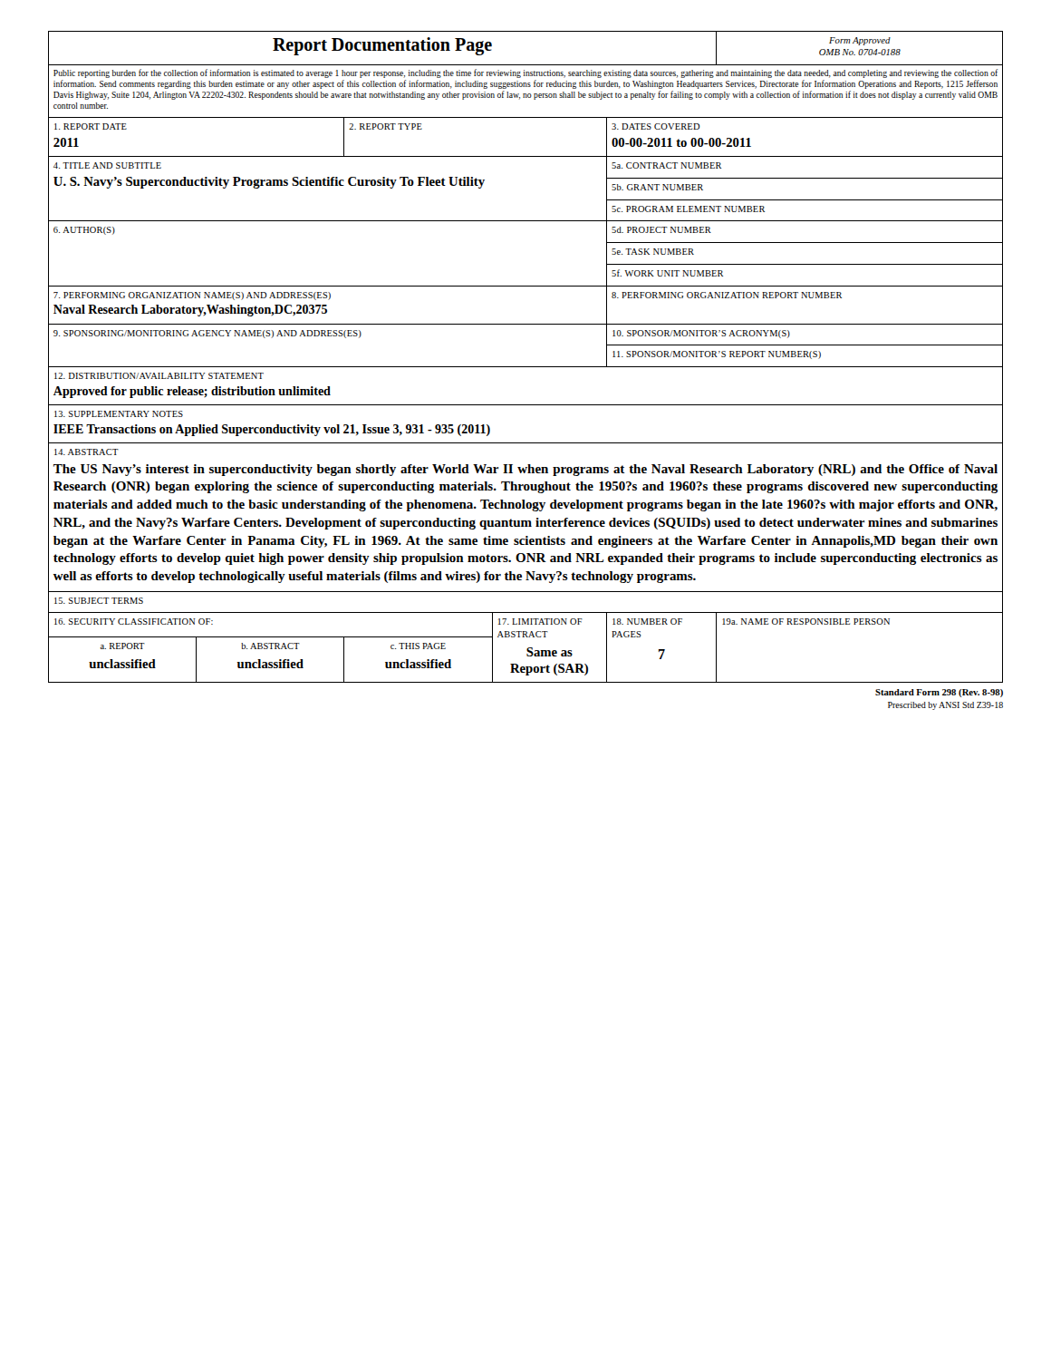| Report Documentation Page | Form Approved OMB No. 0704-0188 |
| Public reporting burden for the collection of information is estimated to average 1 hour per response, including the time for reviewing instructions, searching existing data sources, gathering and maintaining the data needed, and completing and reviewing the collection of information. Send comments regarding this burden estimate or any other aspect of this collection of information, including suggestions for reducing this burden, to Washington Headquarters Services, Directorate for Information Operations and Reports, 1215 Jefferson Davis Highway, Suite 1204, Arlington VA 22202-4302. Respondents should be aware that notwithstanding any other provision of law, no person shall be subject to a penalty for failing to comply with a collection of information if it does not display a currently valid OMB control number. |
| 1. REPORT DATE 2011 | 2. REPORT TYPE | 3. DATES COVERED 00-00-2011 to 00-00-2011 |
| 4. TITLE AND SUBTITLE U. S. Navy’s Superconductivity Programs Scientific Curosity To Fleet Utility | 5a. CONTRACT NUMBER |
| 5b. GRANT NUMBER |
| 5c. PROGRAM ELEMENT NUMBER |
| 6. AUTHOR(S) | 5d. PROJECT NUMBER |
| 5e. TASK NUMBER |
| 5f. WORK UNIT NUMBER |
| 7. PERFORMING ORGANIZATION NAME(S) AND ADDRESS(ES) Naval Research Laboratory,Washington,DC,20375 | 8. PERFORMING ORGANIZATION REPORT NUMBER |
| 9. SPONSORING/MONITORING AGENCY NAME(S) AND ADDRESS(ES) | 10. SPONSOR/MONITOR’S ACRONYM(S) |
| 11. SPONSOR/MONITOR’S REPORT NUMBER(S) |
| 12. DISTRIBUTION/AVAILABILITY STATEMENT Approved for public release; distribution unlimited |
| 13. SUPPLEMENTARY NOTES IEEE Transactions on Applied Superconductivity vol 21, Issue 3, 931 - 935 (2011) |
| 14. ABSTRACT The US Navy’s interest in superconductivity began shortly after World War II when programs at the Naval Research Laboratory (NRL) and the Office of Naval Research (ONR) began exploring the science of superconducting materials. Throughout the 1950?s and 1960?s these programs discovered new superconducting materials and added much to the basic understanding of the phenomena. Technology development programs began in the late 1960?s with major efforts and ONR, NRL, and the Navy?s Warfare Centers. Development of superconducting quantum interference devices (SQUIDs) used to detect underwater mines and submarines began at the Warfare Center in Panama City, FL in 1969. At the same time scientists and engineers at the Warfare Center in Annapolis,MD began their own technology efforts to develop quiet high power density ship propulsion motors. ONR and NRL expanded their programs to include superconducting electronics as well as efforts to develop technologically useful materials (films and wires) for the Navy?s technology programs. |
| 15. SUBJECT TERMS |
| 16. SECURITY CLASSIFICATION OF: | 17. LIMITATION OF ABSTRACT Same as Report (SAR) | 18. NUMBER OF PAGES 7 | 19a. NAME OF RESPONSIBLE PERSON |
| a. REPORT unclassified | b. ABSTRACT unclassified | c. THIS PAGE unclassified |
Standard Form 298 (Rev. 8-98)
Prescribed by ANSI Std Z39-18